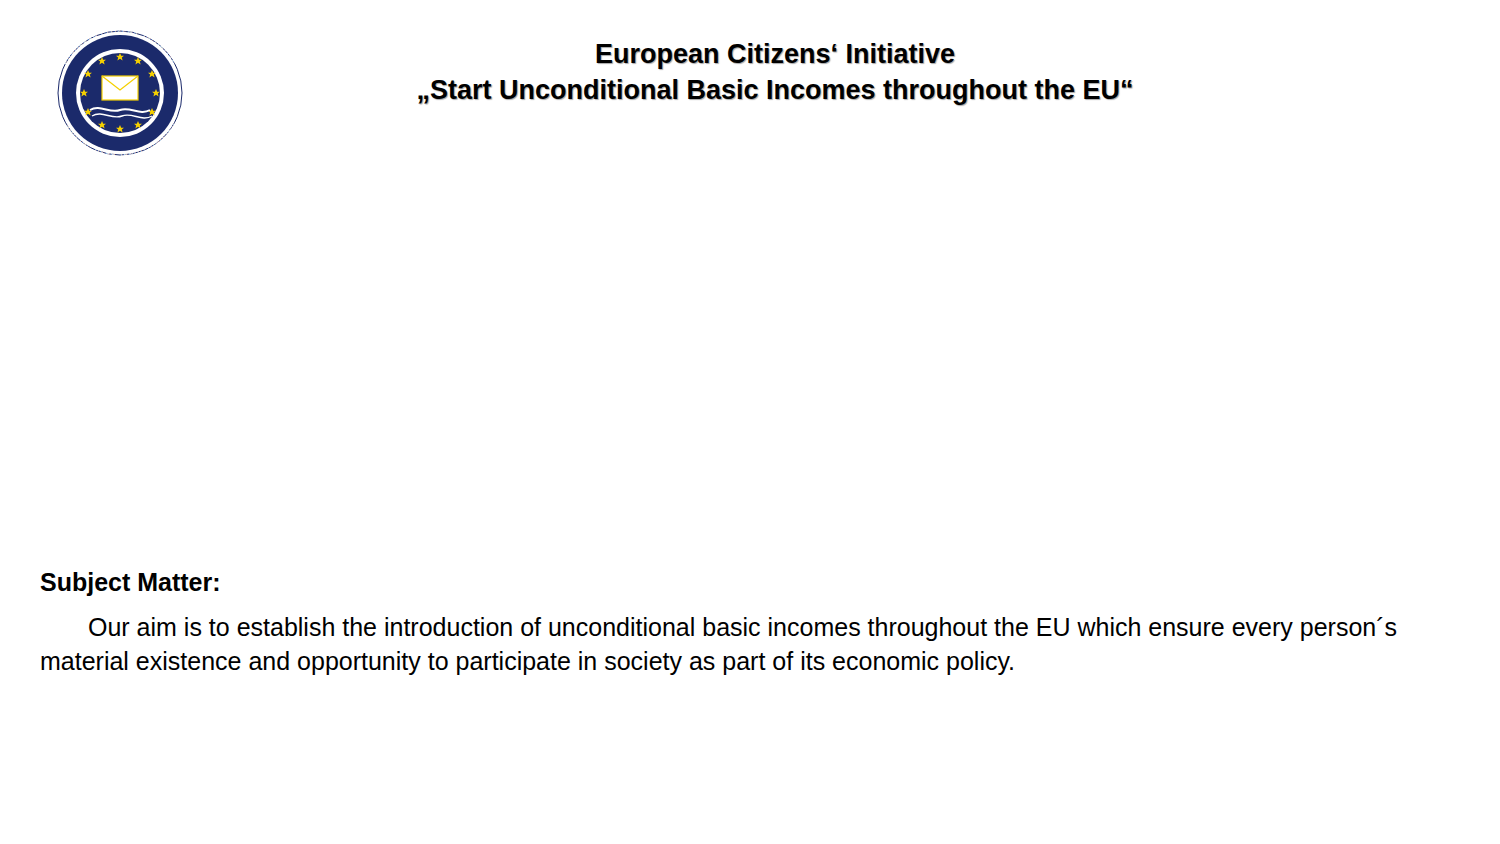EUROPEAN CITIZENS' INITIATIVE UNCONDITIONAL BASIC INCOME
European Citizens‘ Initiative „Start Unconditional Basic Incomes throughout the EU“
Subject Matter:
Our aim is to establish the introduction of unconditional basic incomes throughout the EU which ensure every person´s material existence and opportunity to participate in society as part of its economic policy.